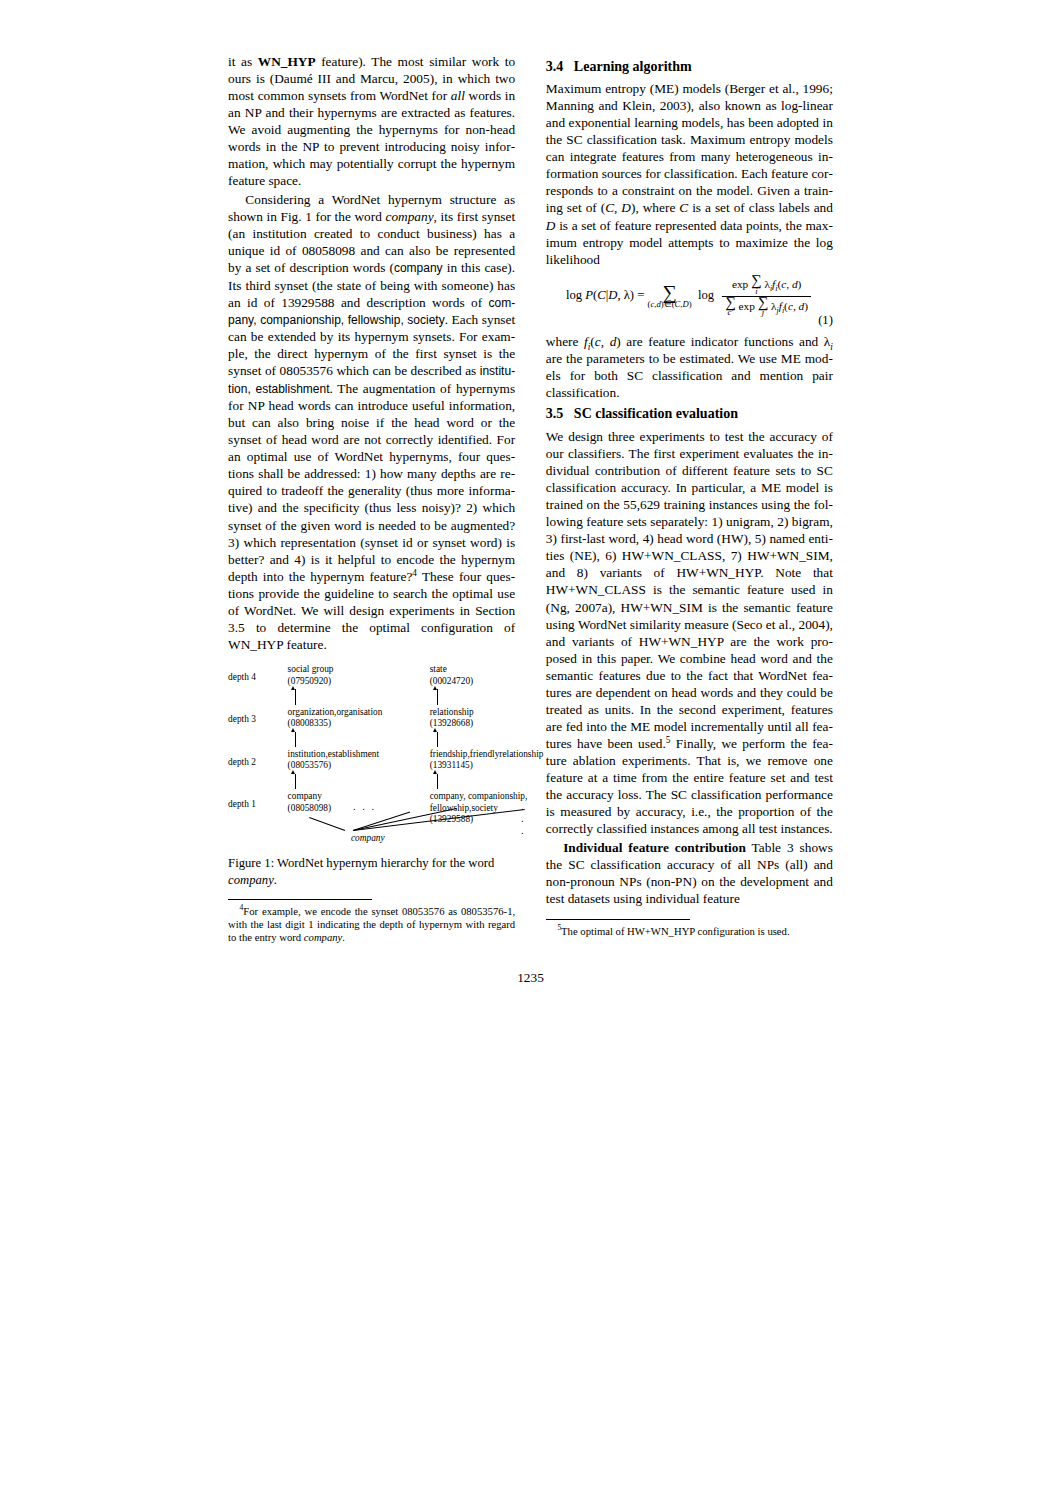it as WN_HYP feature). The most similar work to ours is (Daumé III and Marcu, 2005), in which two most common synsets from WordNet for all words in an NP and their hypernyms are extracted as features. We avoid augmenting the hypernyms for non-head words in the NP to prevent introducing noisy information, which may potentially corrupt the hypernym feature space.
Considering a WordNet hypernym structure as shown in Fig. 1 for the word company, its first synset (an institution created to conduct business) has a unique id of 08058098 and can also be represented by a set of description words (company in this case). Its third synset (the state of being with someone) has an id of 13929588 and description words of company, companionship, fellowship, society. Each synset can be extended by its hypernym synsets. For example, the direct hypernym of the first synset is the synset of 08053576 which can be described as institution, establishment. The augmentation of hypernyms for NP head words can introduce useful information, but can also bring noise if the head word or the synset of head word are not correctly identified. For an optimal use of WordNet hypernyms, four questions shall be addressed: 1) how many depths are required to tradeoff the generality (thus more informative) and the specificity (thus less noisy)? 2) which synset of the given word is needed to be augmented? 3) which representation (synset id or synset word) is better? and 4) is it helpful to encode the hypernym depth into the hypernym feature?4 These four questions provide the guideline to search the optimal use of WordNet. We will design experiments in Section 3.5 to determine the optimal configuration of WN_HYP feature.
depth 4
depth 3
depth 2
depth 1
social group
(07950920)
organization,organisation
(08008335)
institution,establishment
(08053576)
company
(08058098)
state
(00024720)
relationship
(13928668)
friendship,friendlyrelationship
(13931145)
company, companionship,
fellowship,society
(13929588)
. . .
. . .
company
Figure 1: WordNet hypernym hierarchy for the word company.
4For example, we encode the synset 08053576 as 08053576-1, with the last digit 1 indicating the depth of hypernym with regard to the entry word company.
3.4 Learning algorithm
Maximum entropy (ME) models (Berger et al., 1996; Manning and Klein, 2003), also known as log-linear and exponential learning models, has been adopted in the SC classification task. Maximum entropy models can integrate features from many heterogeneous information sources for classification. Each feature corresponds to a constraint on the model. Given a training set of (C, D), where C is a set of class labels and D is a set of feature represented data points, the maximum entropy model attempts to maximize the log likelihood
log P(C|D, λ) = ∑(c,d)∈(C,D) log exp ∑i λifi(c, d) ∑c′ exp ∑j λjfi(c, d) (1)
where fi(c, d) are feature indicator functions and λi are the parameters to be estimated. We use ME models for both SC classification and mention pair classification.
3.5 SC classification evaluation
We design three experiments to test the accuracy of our classifiers. The first experiment evaluates the individual contribution of different feature sets to SC classification accuracy. In particular, a ME model is trained on the 55,629 training instances using the following feature sets separately: 1) unigram, 2) bigram, 3) first-last word, 4) head word (HW), 5) named entities (NE), 6) HW+WN_CLASS, 7) HW+WN_SIM, and 8) variants of HW+WN_HYP. Note that HW+WN_CLASS is the semantic feature used in (Ng, 2007a), HW+WN_SIM is the semantic feature using WordNet similarity measure (Seco et al., 2004), and variants of HW+WN_HYP are the work proposed in this paper. We combine head word and the semantic features due to the fact that WordNet features are dependent on head words and they could be treated as units. In the second experiment, features are fed into the ME model incrementally until all features have been used.5 Finally, we perform the feature ablation experiments. That is, we remove one feature at a time from the entire feature set and test the accuracy loss. The SC classification performance is measured by accuracy, i.e., the proportion of the correctly classified instances among all test instances.
Individual feature contribution Table 3 shows the SC classification accuracy of all NPs (all) and non-pronoun NPs (non-PN) on the development and test datasets using individual feature
5The optimal of HW+WN_HYP configuration is used.
1235